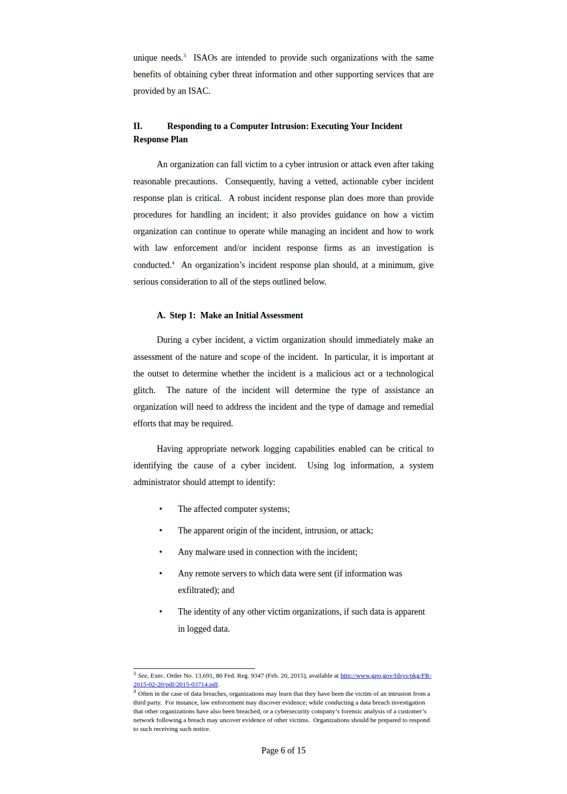unique needs.3 ISAOs are intended to provide such organizations with the same benefits of obtaining cyber threat information and other supporting services that are provided by an ISAC.
II. Responding to a Computer Intrusion: Executing Your Incident Response Plan
An organization can fall victim to a cyber intrusion or attack even after taking reasonable precautions. Consequently, having a vetted, actionable cyber incident response plan is critical. A robust incident response plan does more than provide procedures for handling an incident; it also provides guidance on how a victim organization can continue to operate while managing an incident and how to work with law enforcement and/or incident response firms as an investigation is conducted.4 An organization’s incident response plan should, at a minimum, give serious consideration to all of the steps outlined below.
A. Step 1: Make an Initial Assessment
During a cyber incident, a victim organization should immediately make an assessment of the nature and scope of the incident. In particular, it is important at the outset to determine whether the incident is a malicious act or a technological glitch. The nature of the incident will determine the type of assistance an organization will need to address the incident and the type of damage and remedial efforts that may be required.
Having appropriate network logging capabilities enabled can be critical to identifying the cause of a cyber incident. Using log information, a system administrator should attempt to identify:
The affected computer systems;
The apparent origin of the incident, intrusion, or attack;
Any malware used in connection with the incident;
Any remote servers to which data were sent (if information was exfiltrated); and
The identity of any other victim organizations, if such data is apparent in logged data.
3 See, Exec. Order No. 13,691, 80 Fed. Reg. 9347 (Feb. 20, 2015), available at http://www.gpo.gov/fdsys/pkg/FR-2015-02-20/pdf/2015-03714.pdf.
4 Often in the case of data breaches, organizations may learn that they have been the victim of an intrusion from a third party. For instance, law enforcement may discover evidence; while conducting a data breach investigation that other organizations have also been breached, or a cybersecurity company’s forensic analysis of a customer’s network following a breach may uncover evidence of other victims. Organizations should be prepared to respond to such receiving such notice.
Page 6 of 15